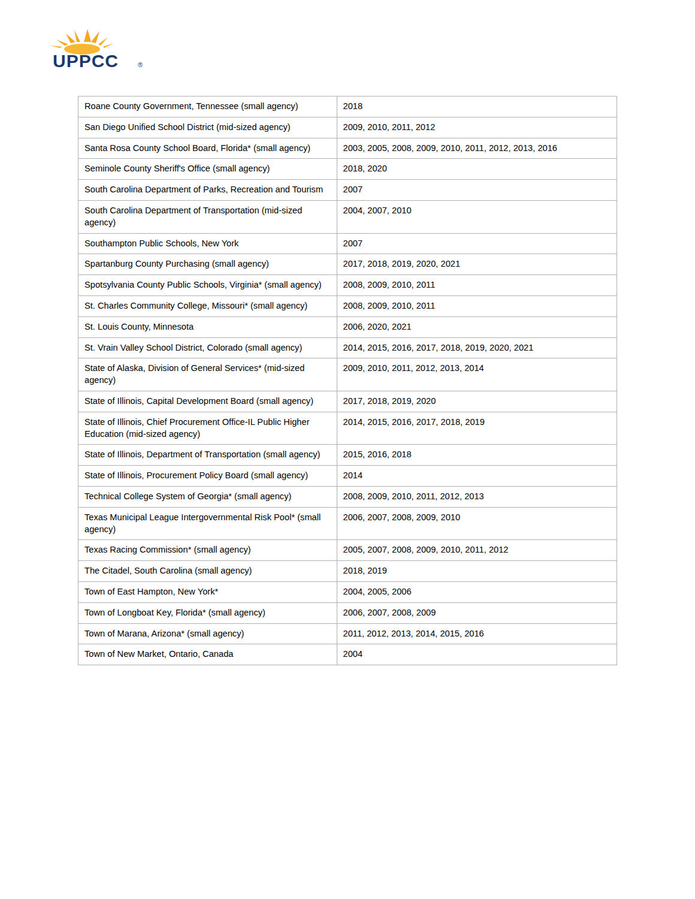UPPCC ®
| Roane County Government, Tennessee (small agency) | 2018 |
| San Diego Unified School District (mid-sized agency) | 2009, 2010, 2011, 2012 |
| Santa Rosa County School Board, Florida* (small agency) | 2003, 2005, 2008, 2009, 2010, 2011, 2012, 2013, 2016 |
| Seminole County Sheriff's Office (small agency) | 2018, 2020 |
| South Carolina Department of Parks, Recreation and Tourism | 2007 |
| South Carolina Department of Transportation (mid-sized agency) | 2004, 2007, 2010 |
| Southampton Public Schools, New York | 2007 |
| Spartanburg County Purchasing (small agency) | 2017, 2018, 2019, 2020, 2021 |
| Spotsylvania County Public Schools, Virginia* (small agency) | 2008, 2009, 2010, 2011 |
| St. Charles Community College, Missouri* (small agency) | 2008, 2009, 2010, 2011 |
| St. Louis County, Minnesota | 2006, 2020, 2021 |
| St. Vrain Valley School District, Colorado (small agency) | 2014, 2015, 2016, 2017, 2018, 2019, 2020, 2021 |
| State of Alaska, Division of General Services* (mid-sized agency) | 2009, 2010, 2011, 2012, 2013, 2014 |
| State of Illinois, Capital Development Board (small agency) | 2017, 2018, 2019, 2020 |
| State of Illinois, Chief Procurement Office-IL Public Higher Education (mid-sized agency) | 2014, 2015, 2016, 2017, 2018, 2019 |
| State of Illinois, Department of Transportation (small agency) | 2015, 2016, 2018 |
| State of Illinois, Procurement Policy Board (small agency) | 2014 |
| Technical College System of Georgia* (small agency) | 2008, 2009, 2010, 2011, 2012, 2013 |
| Texas Municipal League Intergovernmental Risk Pool* (small agency) | 2006, 2007, 2008, 2009, 2010 |
| Texas Racing Commission* (small agency) | 2005, 2007, 2008, 2009, 2010, 2011, 2012 |
| The Citadel, South Carolina (small agency) | 2018, 2019 |
| Town of East Hampton, New York* | 2004, 2005, 2006 |
| Town of Longboat Key, Florida* (small agency) | 2006, 2007, 2008, 2009 |
| Town of Marana, Arizona* (small agency) | 2011, 2012, 2013, 2014, 2015, 2016 |
| Town of New Market, Ontario, Canada | 2004 |